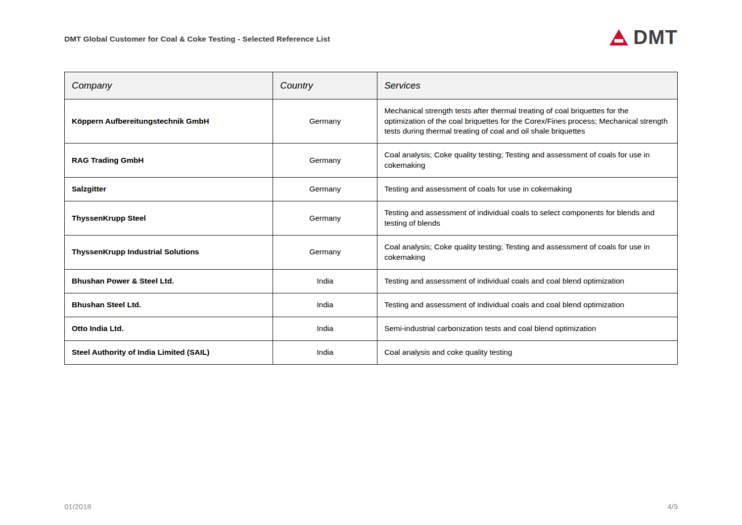DMT Global Customer for Coal & Coke Testing - Selected Reference List
DMT
| Company | Country | Services |
| --- | --- | --- |
| Köppern Aufbereitungstechnik GmbH | Germany | Mechanical strength tests after thermal treating of coal briquettes for the optimization of the coal briquettes for the Corex/Fines process; Mechanical strength tests during thermal treating of coal and oil shale briquettes |
| RAG Trading GmbH | Germany | Coal analysis; Coke quality testing; Testing and assessment of coals for use in cokemaking |
| Salzgitter | Germany | Testing and assessment of coals for use in cokemaking |
| ThyssenKrupp Steel | Germany | Testing and assessment of individual coals to select components for blends and testing of blends |
| ThyssenKrupp Industrial Solutions | Germany | Coal analysis; Coke quality testing; Testing and assessment of coals for use in cokemaking |
| Bhushan Power & Steel Ltd. | India | Testing and assessment of individual coals and coal blend optimization |
| Bhushan Steel Ltd. | India | Testing and assessment of individual coals and coal blend optimization |
| Otto India Ltd. | India | Semi-industrial carbonization tests and coal blend optimization |
| Steel Authority of India Limited (SAIL) | India | Coal analysis and coke quality testing |
01/2018
4/9